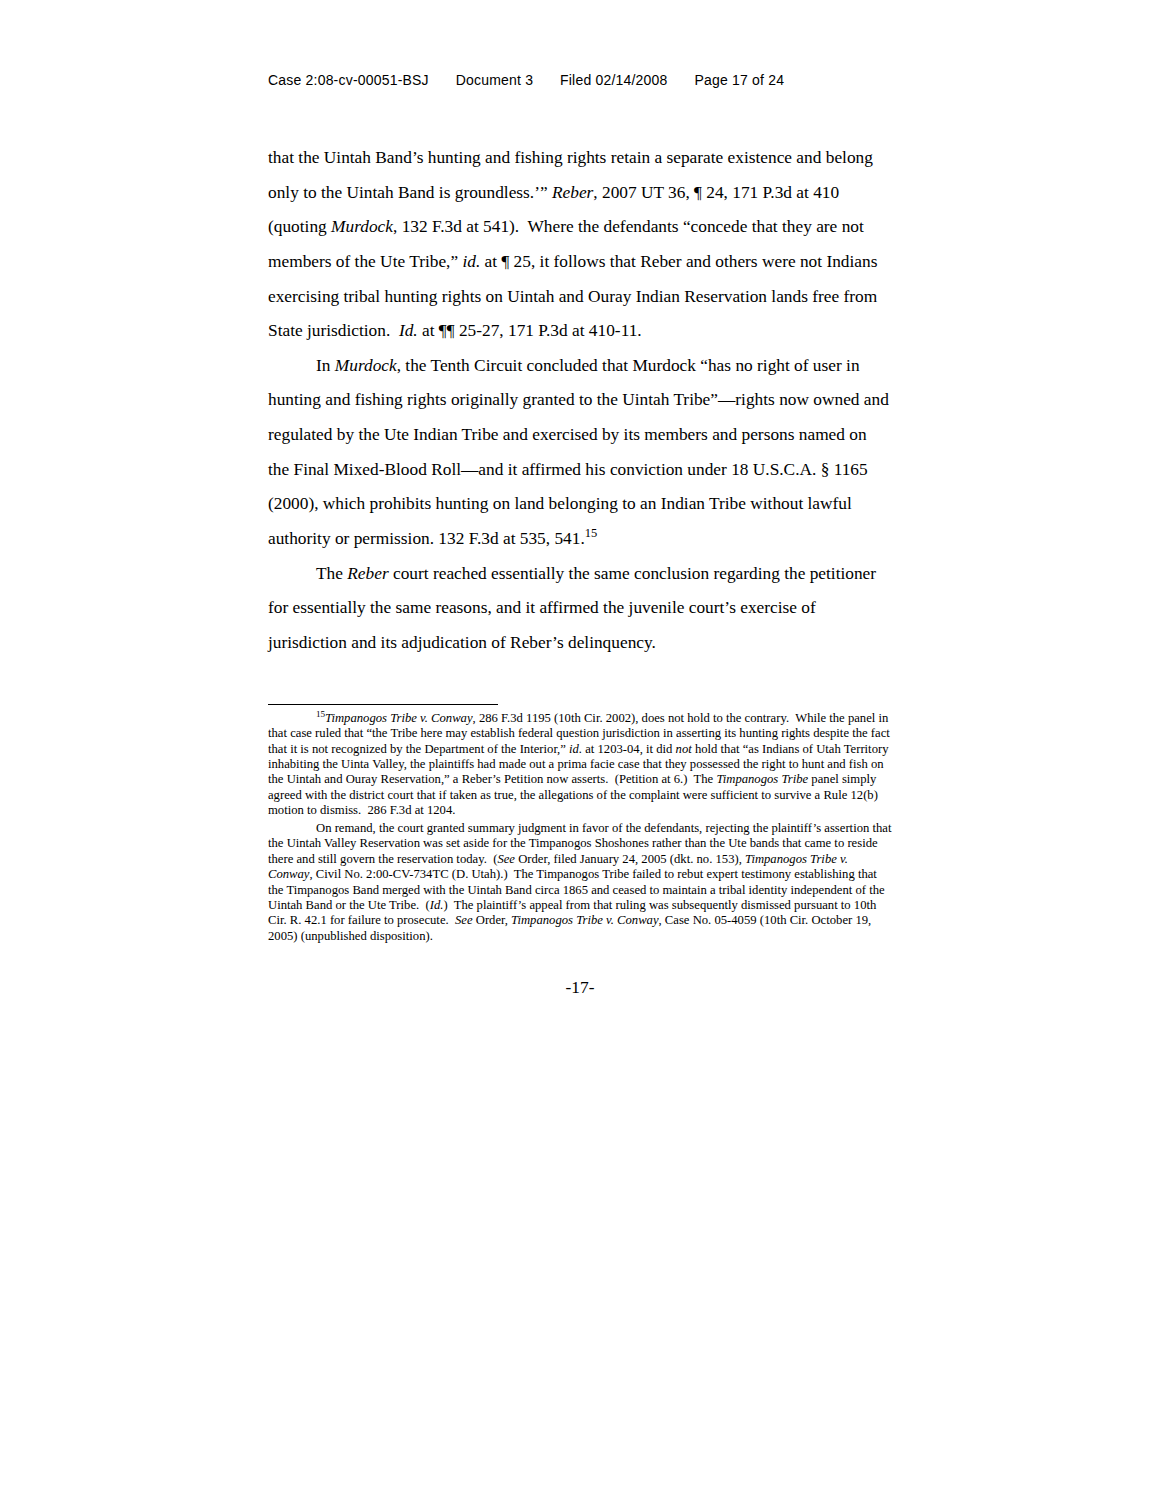Case 2:08-cv-00051-BSJ Document 3 Filed 02/14/2008 Page 17 of 24
that the Uintah Band’s hunting and fishing rights retain a separate existence and belong only to the Uintah Band is groundless.’” Reber, 2007 UT 36, ¶ 24, 171 P.3d at 410 (quoting Murdock, 132 F.3d at 541). Where the defendants “concede that they are not members of the Ute Tribe,” id. at ¶ 25, it follows that Reber and others were not Indians exercising tribal hunting rights on Uintah and Ouray Indian Reservation lands free from State jurisdiction. Id. at ¶¶ 25-27, 171 P.3d at 410-11.
In Murdock, the Tenth Circuit concluded that Murdock “has no right of user in hunting and fishing rights originally granted to the Uintah Tribe”—rights now owned and regulated by the Ute Indian Tribe and exercised by its members and persons named on the Final Mixed-Blood Roll—and it affirmed his conviction under 18 U.S.C.A. § 1165 (2000), which prohibits hunting on land belonging to an Indian Tribe without lawful authority or permission. 132 F.3d at 535, 541.15
The Reber court reached essentially the same conclusion regarding the petitioner for essentially the same reasons, and it affirmed the juvenile court’s exercise of jurisdiction and its adjudication of Reber’s delinquency.
15Timpanogos Tribe v. Conway, 286 F.3d 1195 (10th Cir. 2002), does not hold to the contrary. While the panel in that case ruled that “the Tribe here may establish federal question jurisdiction in asserting its hunting rights despite the fact that it is not recognized by the Department of the Interior,” id. at 1203-04, it did not hold that “as Indians of Utah Territory inhabiting the Uinta Valley, the plaintiffs had made out a prima facie case that they possessed the right to hunt and fish on the Uintah and Ouray Reservation,” a Reber’s Petition now asserts. (Petition at 6.) The Timpanogos Tribe panel simply agreed with the district court that if taken as true, the allegations of the complaint were sufficient to survive a Rule 12(b) motion to dismiss. 286 F.3d at 1204.
On remand, the court granted summary judgment in favor of the defendants, rejecting the plaintiff’s assertion that the Uintah Valley Reservation was set aside for the Timpanogos Shoshones rather than the Ute bands that came to reside there and still govern the reservation today. (See Order, filed January 24, 2005 (dkt. no. 153), Timpanogos Tribe v. Conway, Civil No. 2:00-CV-734TC (D. Utah).) The Timpanogos Tribe failed to rebut expert testimony establishing that the Timpanogos Band merged with the Uintah Band circa 1865 and ceased to maintain a tribal identity independent of the Uintah Band or the Ute Tribe. (Id.) The plaintiff’s appeal from that ruling was subsequently dismissed pursuant to 10th Cir. R. 42.1 for failure to prosecute. See Order, Timpanogos Tribe v. Conway, Case No. 05-4059 (10th Cir. October 19, 2005) (unpublished disposition).
-17-